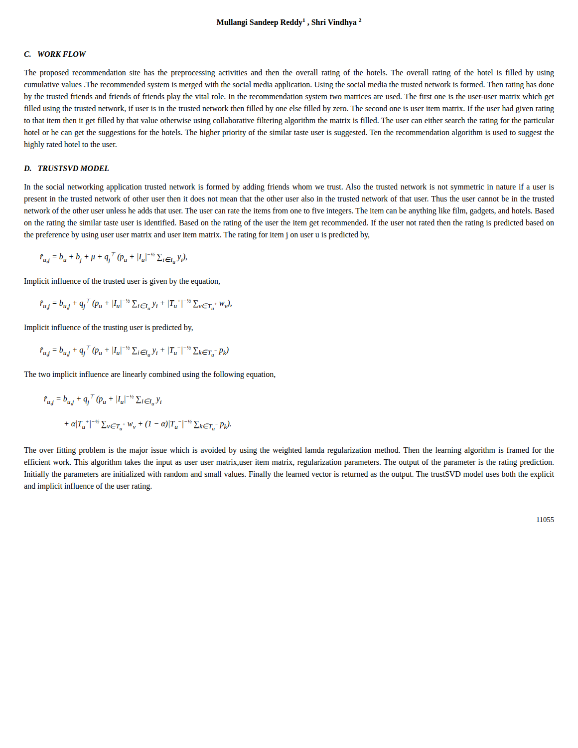Mullangi Sandeep Reddy1 , Shri Vindhya 2
C. WORK FLOW
The proposed recommendation site has the preprocessing activities and then the overall rating of the hotels. The overall rating of the hotel is filled by using cumulative values .The recommended system is merged with the social media application. Using the social media the trusted network is formed. Then rating has done by the trusted friends and friends of friends play the vital role. In the recommendation system two matrices are used. The first one is the user-user matrix which get filled using the trusted network, if user is in the trusted network then filled by one else filled by zero. The second one is user item matrix. If the user had given rating to that item then it get filled by that value otherwise using collaborative filtering algorithm the matrix is filled. The user can either search the rating for the particular hotel or he can get the suggestions for the hotels. The higher priority of the similar taste user is suggested. Ten the recommendation algorithm is used to suggest the highly rated hotel to the user.
D. TRUSTSVD MODEL
In the social networking application trusted network is formed by adding friends whom we trust. Also the trusted network is not symmetric in nature if a user is present in the trusted network of other user then it does not mean that the other user also in the trusted network of that user. Thus the user cannot be in the trusted network of the other user unless he adds that user. The user can rate the items from one to five integers. The item can be anything like film, gadgets, and hotels. Based on the rating the similar taste user is identified. Based on the rating of the user the item get recommended. If the user not rated then the rating is predicted based on the preference by using user user matrix and user item matrix. The rating for item j on user u is predicted by,
r̂u,j = bu + bj + μ + qj⊤ (pu + |Iu|−½ ∑i∈Iu yi),
Implicit influence of the trusted user is given by the equation,
r̂u,j = bu,j + qj⊤ (pu + |Iu|−½ ∑i∈Iu yi + |Tu+|−½ ∑v∈Tu+ wv),
Implicit influence of the trusting user is predicted by,
r̂u,j = bu,j + qj⊤ (pu + |Iu|−½ ∑i∈Iu yi + |Tu−|−½ ∑k∈Tu− pk)
The two implicit influence are linearly combined using the following equation,
r̂u,j = bu,j + qj⊤ (pu + |Iu|−½ ∑i∈Iu yi
+ α|Tu+|−½ ∑v∈Tu+ wv + (1 − α)|Tu−|−½ ∑k∈Tu− pk).
The over fitting problem is the major issue which is avoided by using the weighted lamda regularization method. Then the learning algorithm is framed for the efficient work. This algorithm takes the input as user user matrix,user item matrix, regularization parameters. The output of the parameter is the rating prediction. Initially the parameters are initialized with random and small values. Finally the learned vector is returned as the output. The trustSVD model uses both the explicit and implicit influence of the user rating.
11055